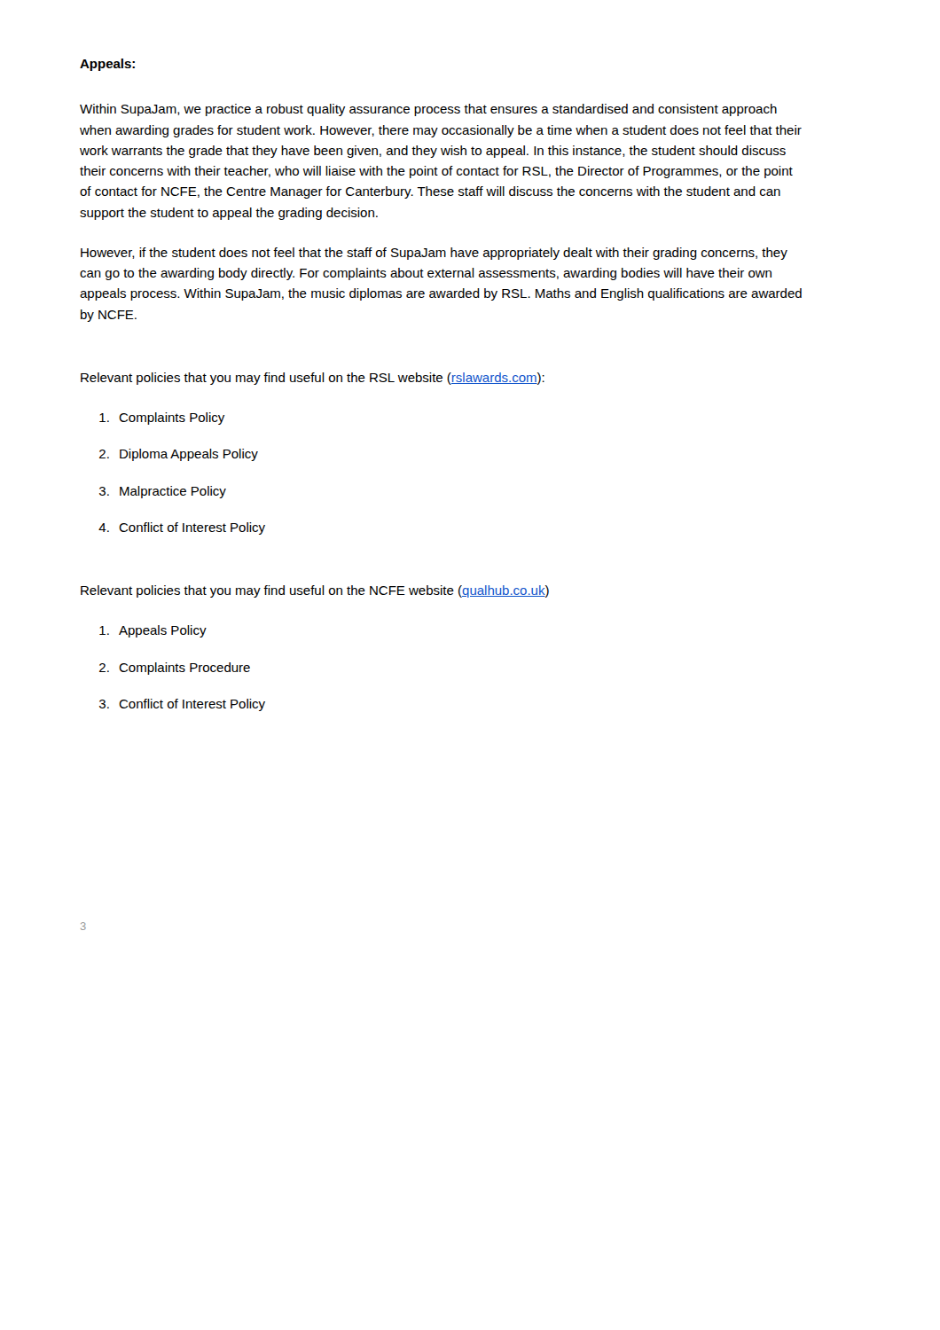Appeals:
Within SupaJam, we practice a robust quality assurance process that ensures a standardised and consistent approach when awarding grades for student work. However, there may occasionally be a time when a student does not feel that their work warrants the grade that they have been given, and they wish to appeal. In this instance, the student should discuss their concerns with their teacher, who will liaise with the point of contact for RSL, the Director of Programmes, or the point of contact for NCFE, the Centre Manager for Canterbury. These staff will discuss the concerns with the student and can support the student to appeal the grading decision.
However, if the student does not feel that the staff of SupaJam have appropriately dealt with their grading concerns, they can go to the awarding body directly. For complaints about external assessments, awarding bodies will have their own appeals process. Within SupaJam, the music diplomas are awarded by RSL. Maths and English qualifications are awarded by NCFE.
Relevant policies that you may find useful on the RSL website (rslawards.com):
Complaints Policy
Diploma Appeals Policy
Malpractice Policy
Conflict of Interest Policy
Relevant policies that you may find useful on the NCFE website (qualhub.co.uk)
Appeals Policy
Complaints Procedure
Conflict of Interest Policy
3